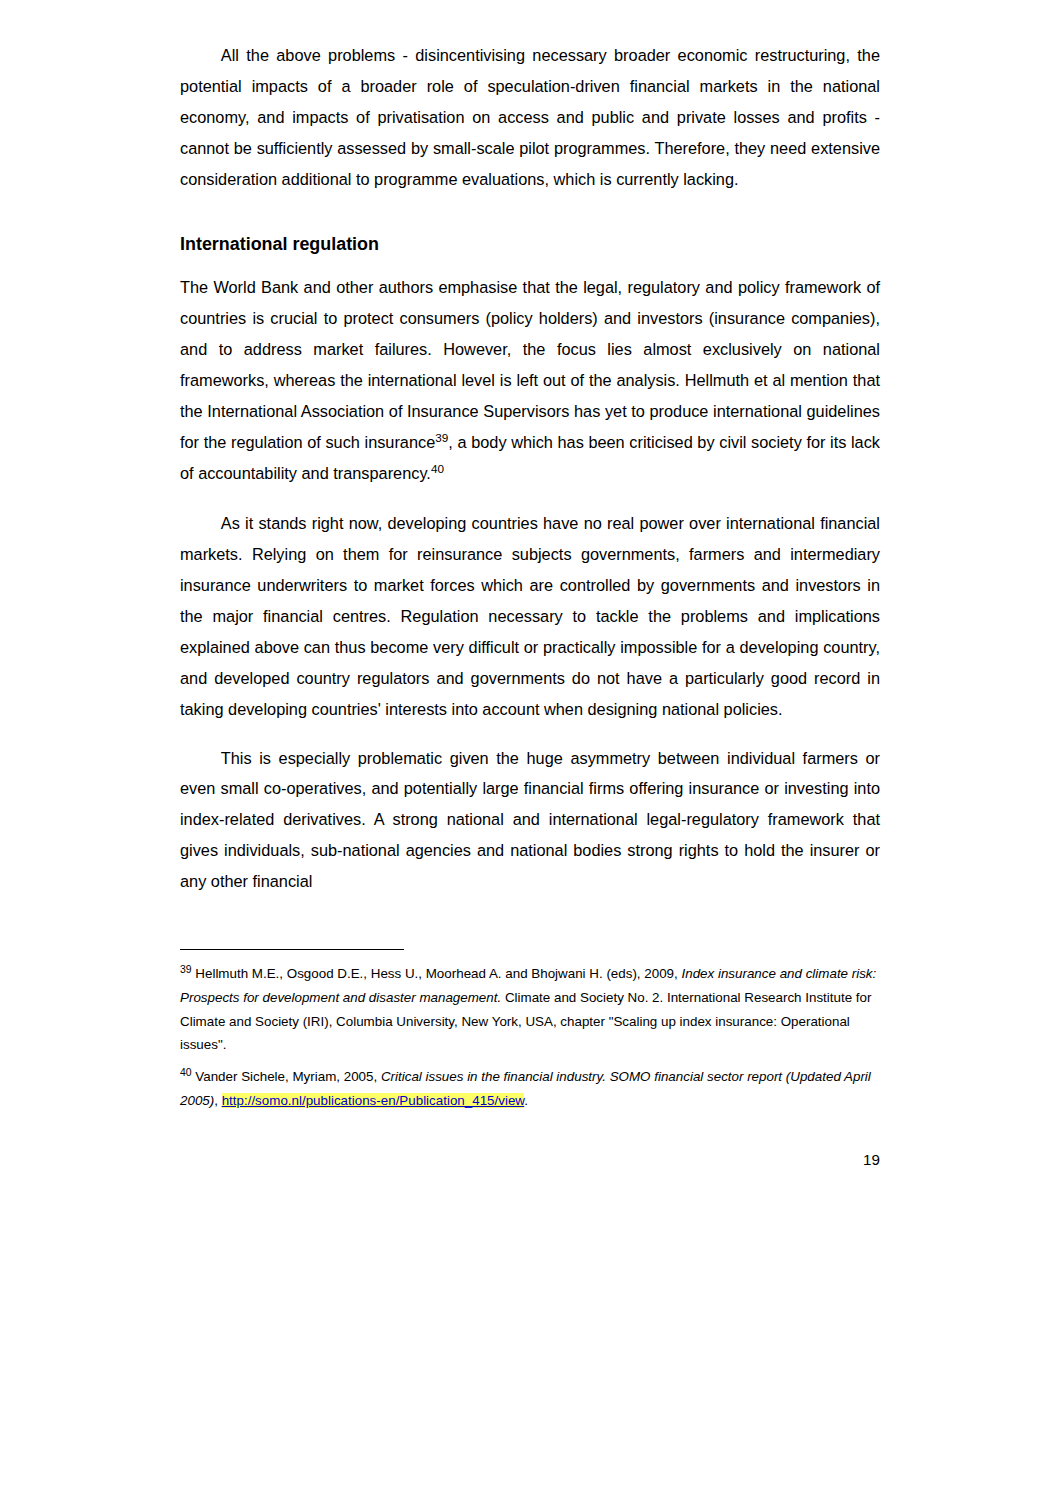All the above problems - disincentivising necessary broader economic restructuring, the potential impacts of a broader role of speculation-driven financial markets in the national economy, and impacts of privatisation on access and public and private losses and profits - cannot be sufficiently assessed by small-scale pilot programmes. Therefore, they need extensive consideration additional to programme evaluations, which is currently lacking.
International regulation
The World Bank and other authors emphasise that the legal, regulatory and policy framework of countries is crucial to protect consumers (policy holders) and investors (insurance companies), and to address market failures. However, the focus lies almost exclusively on national frameworks, whereas the international level is left out of the analysis. Hellmuth et al mention that the International Association of Insurance Supervisors has yet to produce international guidelines for the regulation of such insurance39, a body which has been criticised by civil society for its lack of accountability and transparency.40
As it stands right now, developing countries have no real power over international financial markets. Relying on them for reinsurance subjects governments, farmers and intermediary insurance underwriters to market forces which are controlled by governments and investors in the major financial centres. Regulation necessary to tackle the problems and implications explained above can thus become very difficult or practically impossible for a developing country, and developed country regulators and governments do not have a particularly good record in taking developing countries' interests into account when designing national policies.
This is especially problematic given the huge asymmetry between individual farmers or even small co-operatives, and potentially large financial firms offering insurance or investing into index-related derivatives. A strong national and international legal-regulatory framework that gives individuals, sub-national agencies and national bodies strong rights to hold the insurer or any other financial
39 Hellmuth M.E., Osgood D.E., Hess U., Moorhead A. and Bhojwani H. (eds), 2009, Index insurance and climate risk: Prospects for development and disaster management. Climate and Society No. 2. International Research Institute for Climate and Society (IRI), Columbia University, New York, USA, chapter "Scaling up index insurance: Operational issues".
40 Vander Sichele, Myriam, 2005, Critical issues in the financial industry. SOMO financial sector report (Updated April 2005), http://somo.nl/publications-en/Publication_415/view.
19